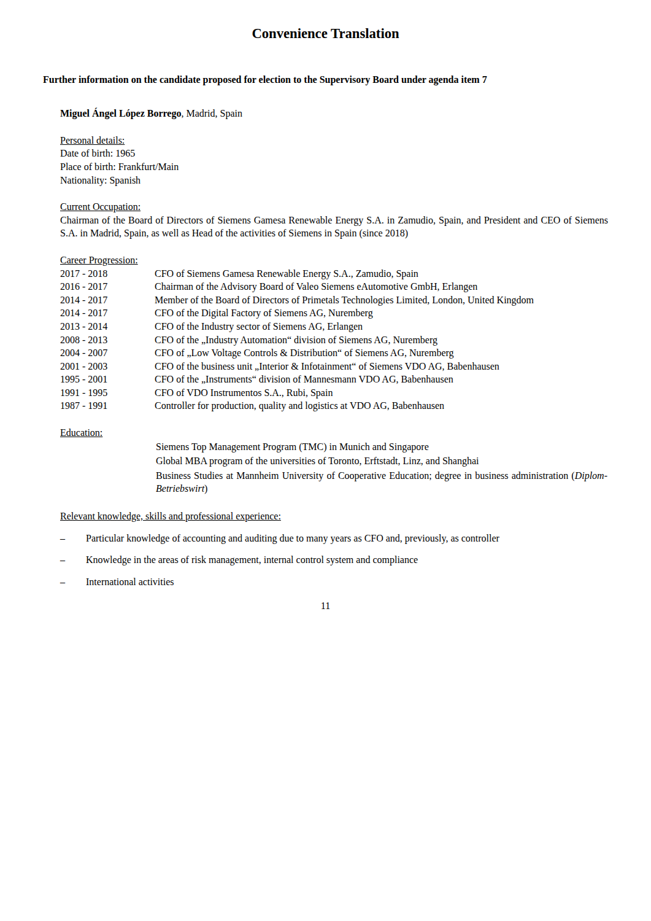Convenience Translation
Further information on the candidate proposed for election to the Supervisory Board under agenda item 7
Miguel Ángel López Borrego, Madrid, Spain
Personal details:
Date of birth: 1965
Place of birth: Frankfurt/Main
Nationality: Spanish
Current Occupation:
Chairman of the Board of Directors of Siemens Gamesa Renewable Energy S.A. in Zamudio, Spain, and President and CEO of Siemens S.A. in Madrid, Spain, as well as Head of the activities of Siemens in Spain (since 2018)
Career Progression:
| 2017 - 2018 | CFO of Siemens Gamesa Renewable Energy S.A., Zamudio, Spain |
| 2016 - 2017 | Chairman of the Advisory Board of Valeo Siemens eAutomotive GmbH, Erlangen |
| 2014 - 2017 | Member of the Board of Directors of Primetals Technologies Limited, London, United Kingdom |
| 2014 - 2017 | CFO of the Digital Factory of Siemens AG, Nuremberg |
| 2013 - 2014 | CFO of the Industry sector of Siemens AG, Erlangen |
| 2008 - 2013 | CFO of the „Industry Automation“ division of Siemens AG, Nuremberg |
| 2004 - 2007 | CFO of „Low Voltage Controls & Distribution“ of Siemens AG, Nuremberg |
| 2001 - 2003 | CFO of the business unit „Interior & Infotainment“ of Siemens VDO AG, Babenhausen |
| 1995 - 2001 | CFO of the „Instruments“ division of Mannesmann VDO AG, Babenhausen |
| 1991 - 1995 | CFO of VDO Instrumentos S.A., Rubi, Spain |
| 1987 - 1991 | Controller for production, quality and logistics at VDO AG, Babenhausen |
Education:
| | Siemens Top Management Program (TMC) in Munich and Singapore |
| | Global MBA program of the universities of Toronto, Erftstadt, Linz, and Shanghai |
| | Business Studies at Mannheim University of Cooperative Education; degree in business administration ( Diplom-Betriebswirt ) |
Relevant knowledge, skills and professional experience:
Particular knowledge of accounting and auditing due to many years as CFO and, previously, as controller
Knowledge in the areas of risk management, internal control system and compliance
International activities
11